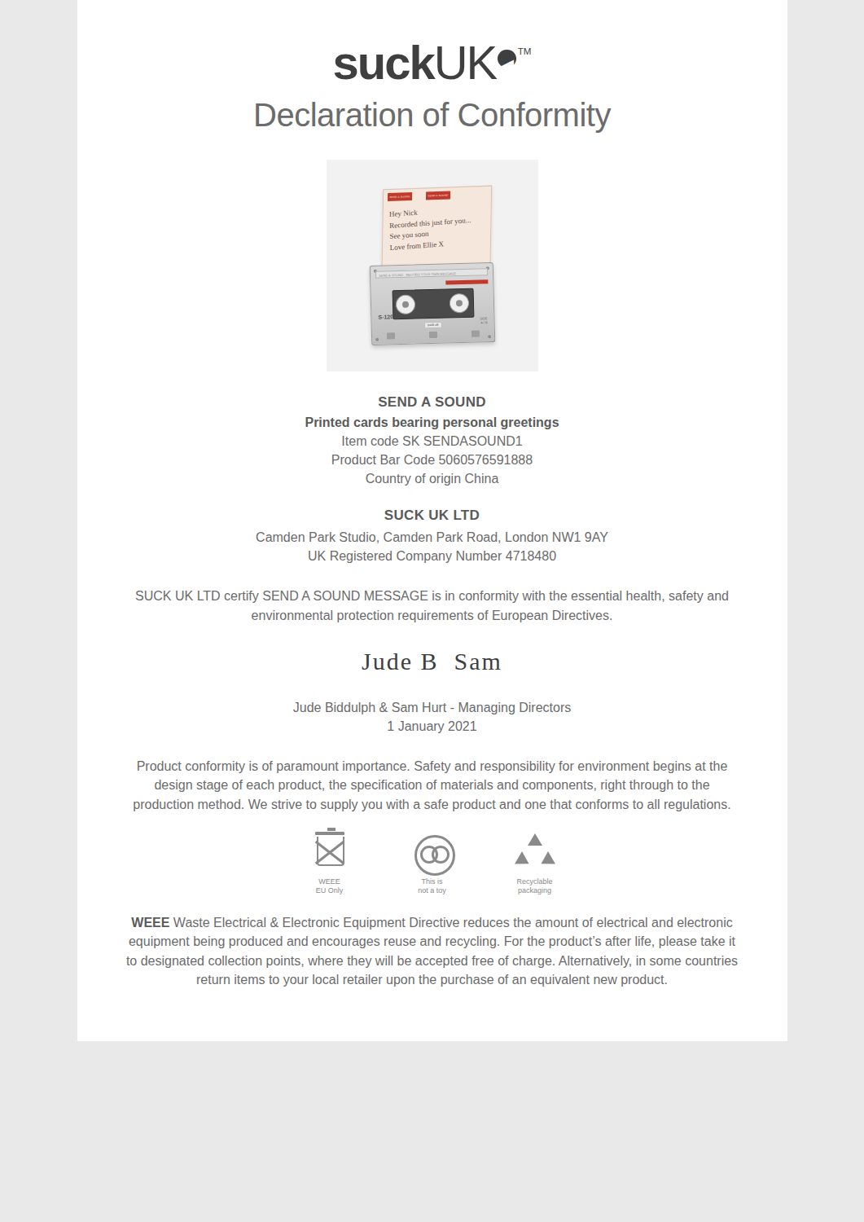suck UK◂TM
Declaration of Conformity
SEND A SOUND SEND A SOUND
Hey Nick
Recorded this just for you...
See you soon
Love from Ellie X
SEND A SOUND RECORD YOUR OWN MESSAGE
S-120
SIDE
A / B
suck uk
Send a Sound
SEND A SOUND
Printed cards bearing personal greetings
Item code SK SENDASOUND1
Product Bar Code 5060576591888
Country of origin China
SUCK UK LTD
Camden Park Studio, Camden Park Road, London NW1 9AY
UK Registered Company Number 4718480
SUCK UK LTD certify SEND A SOUND MESSAGE is in conformity with the essential health, safety and environmental protection requirements of European Directives.
Jude B Sam
Jude Biddulph & Sam Hurt - Managing Directors
1 January 2021
Product conformity is of paramount importance. Safety and responsibility for environment begins at the design stage of each product, the specification of materials and components, right through to the production method. We strive to supply you with a safe product and one that conforms to all regulations.
WEEE
EU Only
This is
not a toy
Recyclable
packaging
WEEE Waste Electrical & Electronic Equipment Directive reduces the amount of electrical and electronic equipment being produced and encourages reuse and recycling. For the product’s after life, please take it to designated collection points, where they will be accepted free of charge. Alternatively, in some countries return items to your local retailer upon the purchase of an equivalent new product.